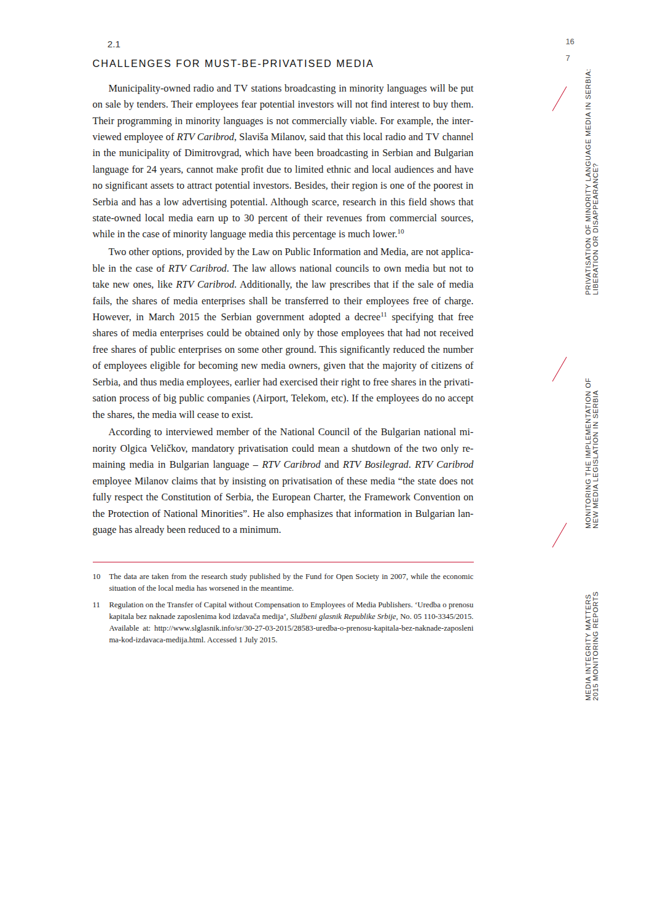16 7
PRIVATISATION OF MINORITY LANGUAGE MEDIA IN SERBIA:LIBERATION OR DISAPPEARANCE?
MONITORING THE IMPLEMENTATION OFNEW MEDIA LEGISLATION IN SERBIA
MEDIA INTEGRITY MATTERS2015 MONITORING REPORTS
2.1
Challenges for must-be-privatised media
Municipality-owned radio and TV stations broadcasting in minority languages will be put on sale by tenders. Their employees fear potential investors will not find interest to buy them. Their programming in minority languages is not commercially viable. For example, the interviewed employee of RTV Caribrod, Slaviša Milanov, said that this local radio and TV channel in the municipality of Dimitrovgrad, which have been broadcasting in Serbian and Bulgarian language for 24 years, cannot make profit due to limited ethnic and local audiences and have no significant assets to attract potential investors. Besides, their region is one of the poorest in Serbia and has a low advertising potential. Although scarce, research in this field shows that state-owned local media earn up to 30 percent of their revenues from commercial sources, while in the case of minority language media this percentage is much lower.10
Two other options, provided by the Law on Public Information and Media, are not applicable in the case of RTV Caribrod. The law allows national councils to own media but not to take new ones, like RTV Caribrod. Additionally, the law prescribes that if the sale of media fails, the shares of media enterprises shall be transferred to their employees free of charge. However, in March 2015 the Serbian government adopted a decree11 specifying that free shares of media enterprises could be obtained only by those employees that had not received free shares of public enterprises on some other ground. This significantly reduced the number of employees eligible for becoming new media owners, given that the majority of citizens of Serbia, and thus media employees, earlier had exercised their right to free shares in the privatisation process of big public companies (Airport, Telekom, etc). If the employees do no accept the shares, the media will cease to exist.
According to interviewed member of the National Council of the Bulgarian national minority Olgica Veličkov, mandatory privatisation could mean a shutdown of the two only remaining media in Bulgarian language – RTV Caribrod and RTV Bosilegrad. RTV Caribrod employee Milanov claims that by insisting on privatisation of these media “the state does not fully respect the Constitution of Serbia, the European Charter, the Framework Convention on the Protection of National Minorities”. He also emphasizes that information in Bulgarian language has already been reduced to a minimum.
The data are taken from the research study published by the Fund for Open Society in 2007, while the economic situation of the local media has worsened in the meantime.
Regulation on the Transfer of Capital without Compensation to Employees of Media Publishers. ‘Uredba o prenosu kapitala bez naknade zaposlenima kod izdavača medija’, Službeni glasnik Republike Srbije, No. 05 110-3345/2015. Available at: http://www.slglasnik.info/sr/30-27-03-2015/28583-uredba-o-prenosu-kapitala-bez-naknade-zaposlenima-kod-izdavaca-medija.html. Accessed 1 July 2015.